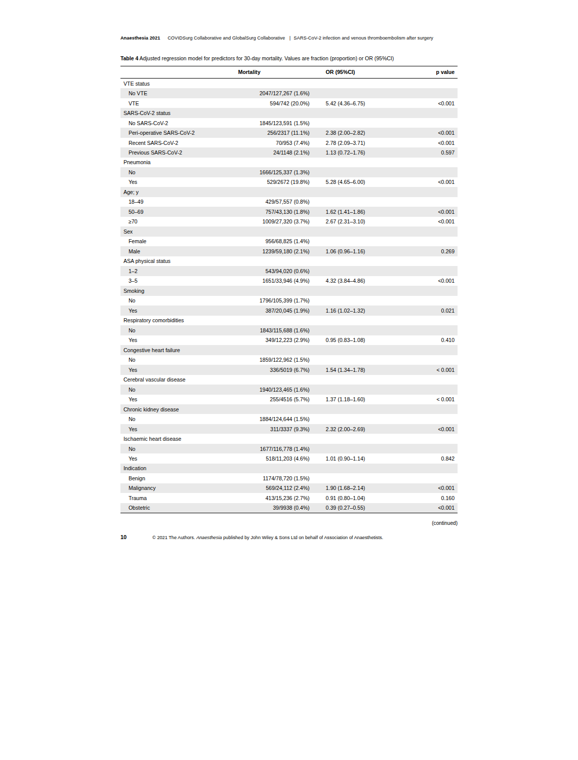Anaesthesia 2021 COVIDSurg Collaborative and GlobalSurg Collaborative |SARS-CoV-2 infection and venous thromboembolism after surgery
Table 4 Adjusted regression model for predictors for 30-day mortality. Values are fraction (proportion) or OR (95%CI)
| | Mortality | OR (95%CI) | p value |
| --- | --- | --- | --- |
| VTE status | | | |
| No VTE | 2047/127,267 (1.6%) | | |
| VTE | 594/742 (20.0%) | 5.42 (4.36–6.75) | <0.001 |
| SARS-CoV-2 status | | | |
| No SARS-CoV-2 | 1845/123,591 (1.5%) | | |
| Peri-operative SARS-CoV-2 | 256/2317 (11.1%) | 2.38 (2.00–2.82) | <0.001 |
| Recent SARS-CoV-2 | 70/953 (7.4%) | 2.78 (2.09–3.71) | <0.001 |
| Previous SARS-CoV-2 | 24/1148 (2.1%) | 1.13 (0.72–1.76) | 0.597 |
| Pneumonia | | | |
| No | 1666/125,337 (1.3%) | | |
| Yes | 529/2672 (19.8%) | 5.28 (4.65–6.00) | <0.001 |
| Age; y | | | |
| 18–49 | 429/57,557 (0.8%) | | |
| 50–69 | 757/43,130 (1.8%) | 1.62 (1.41–1.86) | <0.001 |
| ≥70 | 1009/27,320 (3.7%) | 2.67 (2.31–3.10) | <0.001 |
| Sex | | | |
| Female | 956/68,825 (1.4%) | | |
| Male | 1239/59,180 (2.1%) | 1.06 (0.96–1.16) | 0.269 |
| ASA physical status | | | |
| 1–2 | 543/94,020 (0.6%) | | |
| 3–5 | 1651/33,946 (4.9%) | 4.32 (3.84–4.86) | <0.001 |
| Smoking | | | |
| No | 1796/105,399 (1.7%) | | |
| Yes | 387/20,045 (1.9%) | 1.16 (1.02–1.32) | 0.021 |
| Respiratory comorbidities | | | |
| No | 1843/115,688 (1.6%) | | |
| Yes | 349/12,223 (2.9%) | 0.95 (0.83–1.08) | 0.410 |
| Congestive heart failure | | | |
| No | 1859/122,962 (1.5%) | | |
| Yes | 336/5019 (6.7%) | 1.54 (1.34–1.78) | < 0.001 |
| Cerebral vascular disease | | | |
| No | 1940/123,465 (1.6%) | | |
| Yes | 255/4516 (5.7%) | 1.37 (1.18–1.60) | < 0.001 |
| Chronic kidney disease | | | |
| No | 1884/124,644 (1.5%) | | |
| Yes | 311/3337 (9.3%) | 2.32 (2.00–2.69) | <0.001 |
| Ischaemic heart disease | | | |
| No | 1677/116,778 (1.4%) | | |
| Yes | 518/11,203 (4.6%) | 1.01 (0.90–1.14) | 0.842 |
| Indication | | | |
| Benign | 1174/78,720 (1.5%) | | |
| Malignancy | 569/24,112 (2.4%) | 1.90 (1.68–2.14) | <0.001 |
| Trauma | 413/15,236 (2.7%) | 0.91 (0.80–1.04) | 0.160 |
| Obstetric | 39/9938 (0.4%) | 0.39 (0.27–0.55) | <0.001 |
(continued)
10
© 2021 The Authors. Anaesthesia published by John Wiley & Sons Ltd on behalf of Association of Anaesthetists.